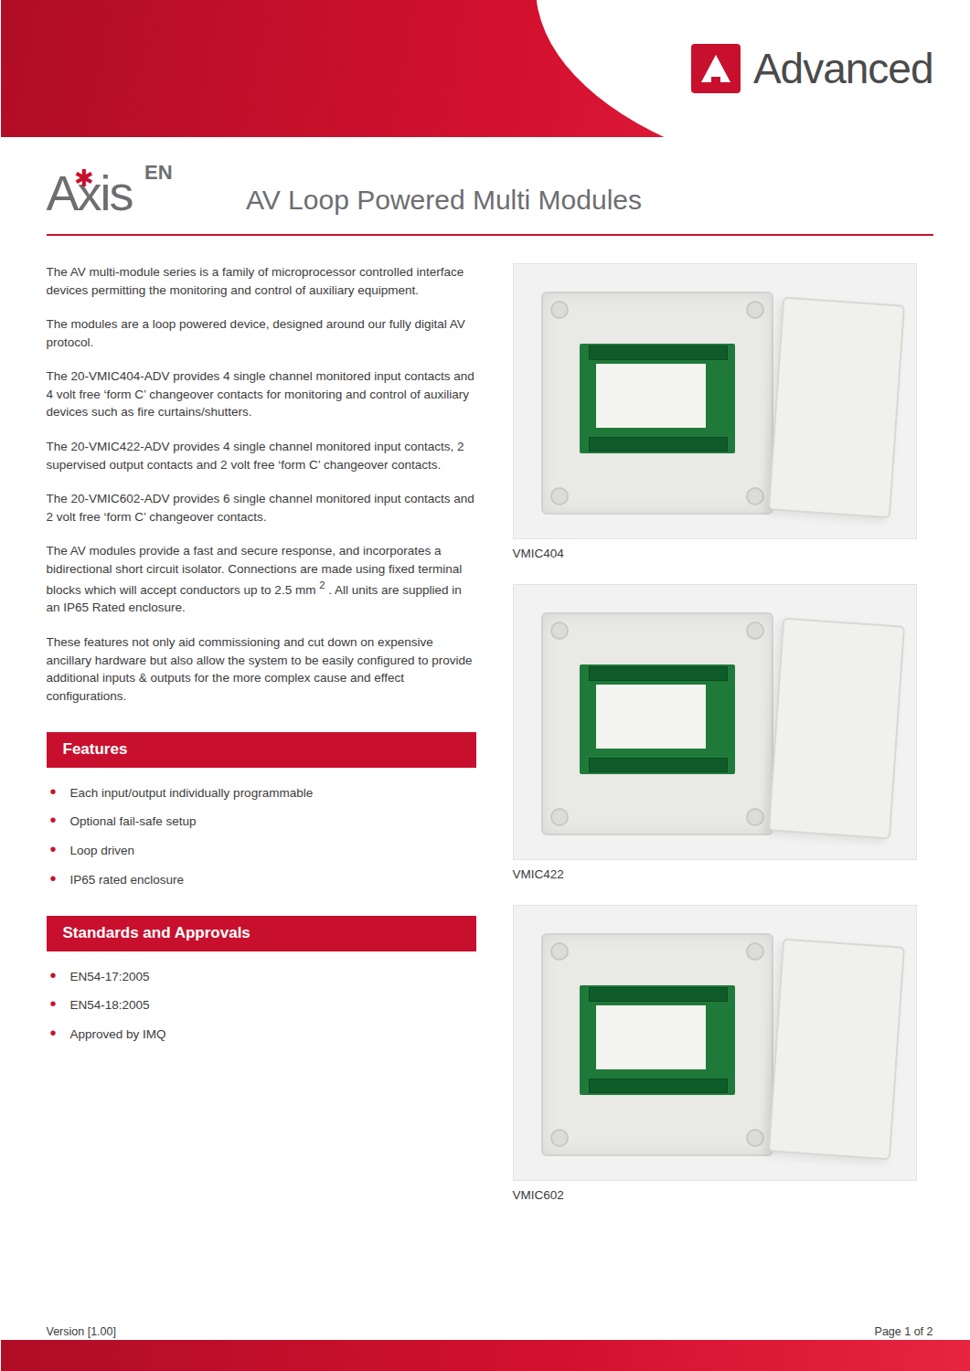Advanced
A✱xisEN AV Loop Powered Multi Modules
The AV multi-module series is a family of microprocessor controlled interface devices permitting the monitoring and control of auxiliary equipment.
The modules are a loop powered device, designed around our fully digital AV protocol.
The 20-VMIC404-ADV provides 4 single channel monitored input contacts and 4 volt free ‘form C’ changeover contacts for monitoring and control of auxiliary devices such as fire curtains/shutters.
The 20-VMIC422-ADV provides 4 single channel monitored input contacts, 2 supervised output contacts and 2 volt free ‘form C’ changeover contacts.
The 20-VMIC602-ADV provides 6 single channel monitored input contacts and 2 volt free ‘form C’ changeover contacts.
The AV modules provide a fast and secure response, and incorporates a bidirectional short circuit isolator. Connections are made using fixed terminal blocks which will accept conductors up to 2.5 mm 2 . All units are supplied in an IP65 Rated enclosure.
These features not only aid commissioning and cut down on expensive ancillary hardware but also allow the system to be easily configured to provide additional inputs & outputs for the more complex cause and effect configurations.
Features
Each input/output individually programmable
Optional fail-safe setup
Loop driven
IP65 rated enclosure
Standards and Approvals
EN54-17:2005
EN54-18:2005
Approved by IMQ
VMIC404
VMIC422
VMIC602
Version [1.00]
Page 1 of 2